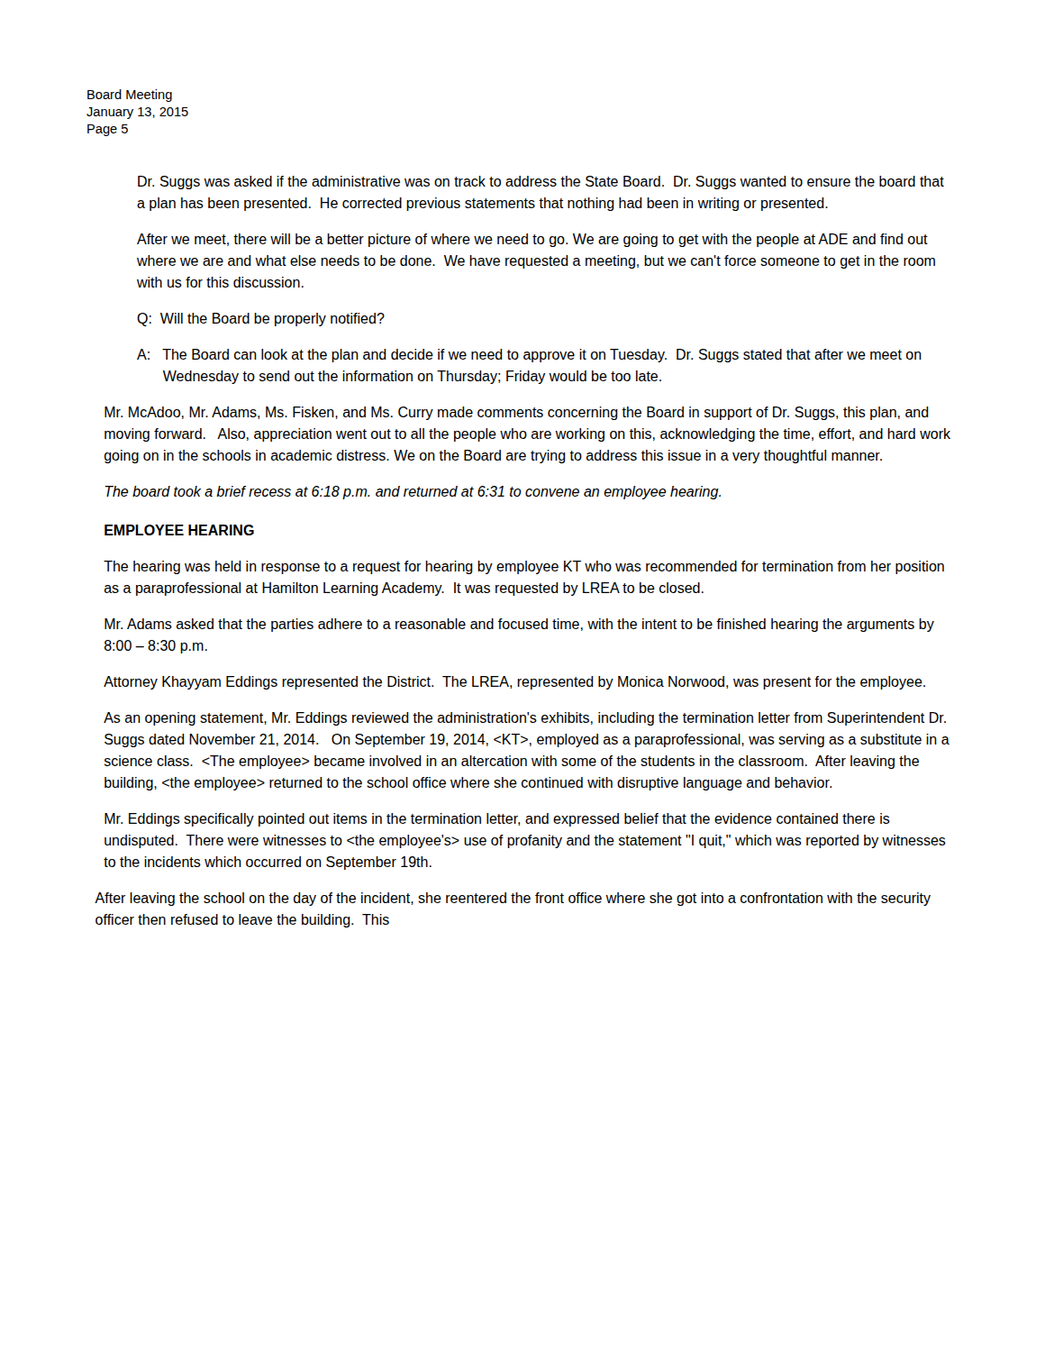Board Meeting
January 13, 2015
Page 5
Dr. Suggs was asked if the administrative was on track to address the State Board. Dr. Suggs wanted to ensure the board that a plan has been presented. He corrected previous statements that nothing had been in writing or presented.
After we meet, there will be a better picture of where we need to go. We are going to get with the people at ADE and find out where we are and what else needs to be done. We have requested a meeting, but we can't force someone to get in the room with us for this discussion.
Q: Will the Board be properly notified?
A: The Board can look at the plan and decide if we need to approve it on Tuesday. Dr. Suggs stated that after we meet on Wednesday to send out the information on Thursday; Friday would be too late.
Mr. McAdoo, Mr. Adams, Ms. Fisken, and Ms. Curry made comments concerning the Board in support of Dr. Suggs, this plan, and moving forward. Also, appreciation went out to all the people who are working on this, acknowledging the time, effort, and hard work going on in the schools in academic distress. We on the Board are trying to address this issue in a very thoughtful manner.
The board took a brief recess at 6:18 p.m. and returned at 6:31 to convene an employee hearing.
EMPLOYEE HEARING
The hearing was held in response to a request for hearing by employee KT who was recommended for termination from her position as a paraprofessional at Hamilton Learning Academy. It was requested by LREA to be closed.
Mr. Adams asked that the parties adhere to a reasonable and focused time, with the intent to be finished hearing the arguments by 8:00 – 8:30 p.m.
Attorney Khayyam Eddings represented the District. The LREA, represented by Monica Norwood, was present for the employee.
As an opening statement, Mr. Eddings reviewed the administration's exhibits, including the termination letter from Superintendent Dr. Suggs dated November 21, 2014. On September 19, 2014, <KT>, employed as a paraprofessional, was serving as a substitute in a science class. <The employee> became involved in an altercation with some of the students in the classroom. After leaving the building, <the employee> returned to the school office where she continued with disruptive language and behavior.
Mr. Eddings specifically pointed out items in the termination letter, and expressed belief that the evidence contained there is undisputed. There were witnesses to <the employee's> use of profanity and the statement "I quit," which was reported by witnesses to the incidents which occurred on September 19th.
After leaving the school on the day of the incident, she reentered the front office where she got into a confrontation with the security officer then refused to leave the building. This